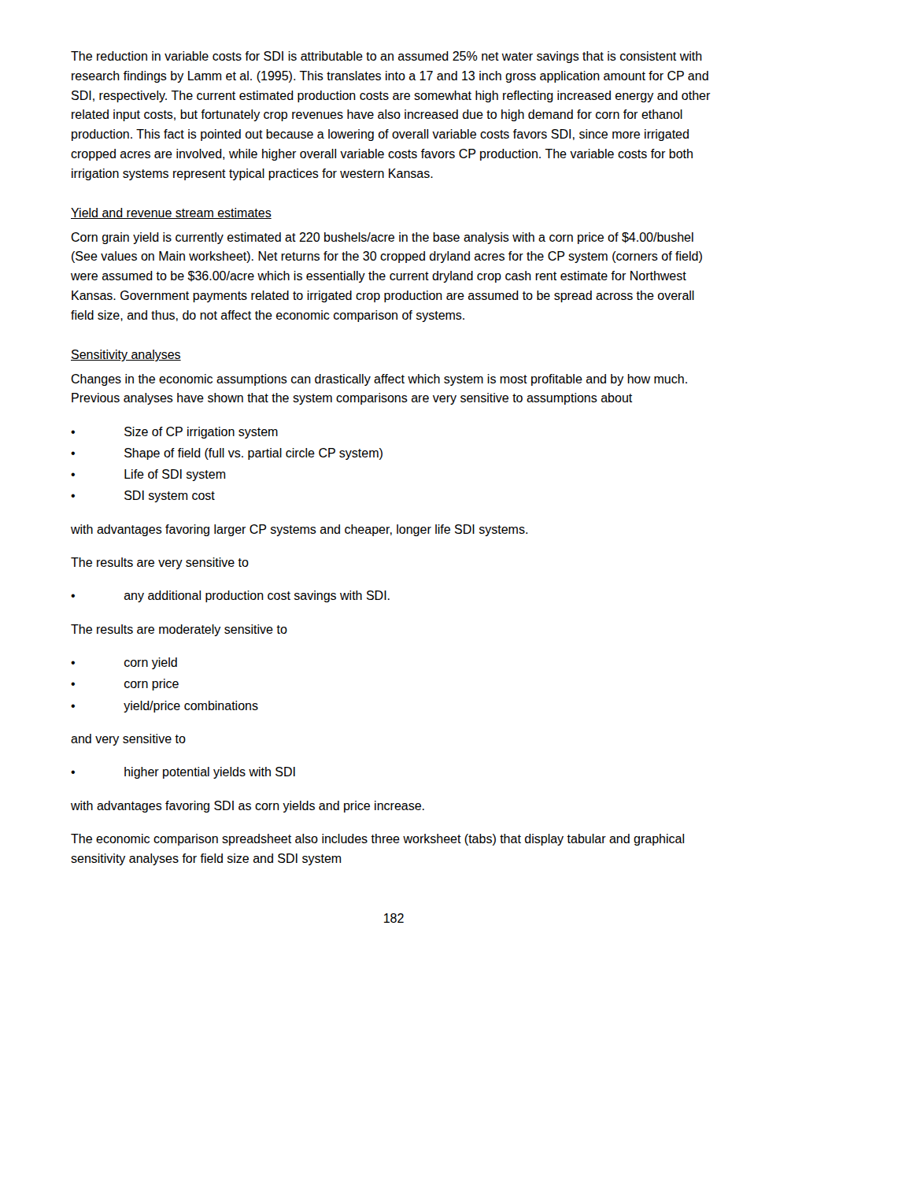The reduction in variable costs for SDI is attributable to an assumed 25% net water savings that is consistent with research findings by Lamm et al. (1995). This translates into a 17 and 13 inch gross application amount for CP and SDI, respectively. The current estimated production costs are somewhat high reflecting increased energy and other related input costs, but fortunately crop revenues have also increased due to high demand for corn for ethanol production. This fact is pointed out because a lowering of overall variable costs favors SDI, since more irrigated cropped acres are involved, while higher overall variable costs favors CP production. The variable costs for both irrigation systems represent typical practices for western Kansas.
Yield and revenue stream estimates
Corn grain yield is currently estimated at 220 bushels/acre in the base analysis with a corn price of $4.00/bushel (See values on Main worksheet). Net returns for the 30 cropped dryland acres for the CP system (corners of field) were assumed to be $36.00/acre which is essentially the current dryland crop cash rent estimate for Northwest Kansas. Government payments related to irrigated crop production are assumed to be spread across the overall field size, and thus, do not affect the economic comparison of systems.
Sensitivity analyses
Changes in the economic assumptions can drastically affect which system is most profitable and by how much. Previous analyses have shown that the system comparisons are very sensitive to assumptions about
Size of CP irrigation system
Shape of field (full vs. partial circle CP system)
Life of SDI system
SDI system cost
with advantages favoring larger CP systems and cheaper, longer life SDI systems.
The results are very sensitive to
any additional production cost savings with SDI.
The results are moderately sensitive to
corn yield
corn price
yield/price combinations
and very sensitive to
higher potential yields with SDI
with advantages favoring SDI as corn yields and price increase.
The economic comparison spreadsheet also includes three worksheet (tabs) that display tabular and graphical sensitivity analyses for field size and SDI system
182